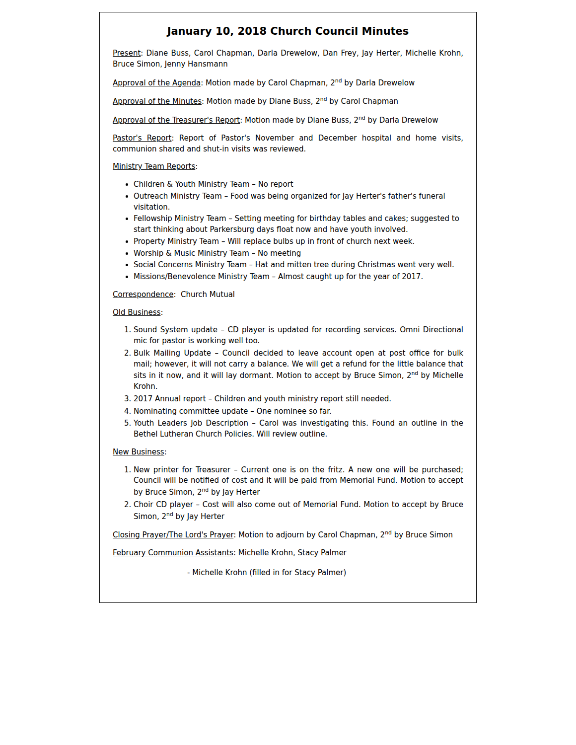January 10, 2018 Church Council Minutes
Present: Diane Buss, Carol Chapman, Darla Drewelow, Dan Frey, Jay Herter, Michelle Krohn, Bruce Simon, Jenny Hansmann
Approval of the Agenda: Motion made by Carol Chapman, 2nd by Darla Drewelow
Approval of the Minutes: Motion made by Diane Buss, 2nd by Carol Chapman
Approval of the Treasurer's Report: Motion made by Diane Buss, 2nd by Darla Drewelow
Pastor's Report: Report of Pastor's November and December hospital and home visits, communion shared and shut-in visits was reviewed.
Ministry Team Reports:
Children & Youth Ministry Team – No report
Outreach Ministry Team – Food was being organized for Jay Herter's father's funeral visitation.
Fellowship Ministry Team – Setting meeting for birthday tables and cakes; suggested to start thinking about Parkersburg days float now and have youth involved.
Property Ministry Team – Will replace bulbs up in front of church next week.
Worship & Music Ministry Team – No meeting
Social Concerns Ministry Team – Hat and mitten tree during Christmas went very well.
Missions/Benevolence Ministry Team – Almost caught up for the year of 2017.
Correspondence: Church Mutual
Old Business:
Sound System update – CD player is updated for recording services. Omni Directional mic for pastor is working well too.
Bulk Mailing Update – Council decided to leave account open at post office for bulk mail; however, it will not carry a balance. We will get a refund for the little balance that sits in it now, and it will lay dormant. Motion to accept by Bruce Simon, 2nd by Michelle Krohn.
2017 Annual report – Children and youth ministry report still needed.
Nominating committee update – One nominee so far.
Youth Leaders Job Description – Carol was investigating this. Found an outline in the Bethel Lutheran Church Policies. Will review outline.
New Business:
New printer for Treasurer – Current one is on the fritz. A new one will be purchased; Council will be notified of cost and it will be paid from Memorial Fund. Motion to accept by Bruce Simon, 2nd by Jay Herter
Choir CD player – Cost will also come out of Memorial Fund. Motion to accept by Bruce Simon, 2nd by Jay Herter
Closing Prayer/The Lord's Prayer: Motion to adjourn by Carol Chapman, 2nd by Bruce Simon
February Communion Assistants: Michelle Krohn, Stacy Palmer
- Michelle Krohn (filled in for Stacy Palmer)